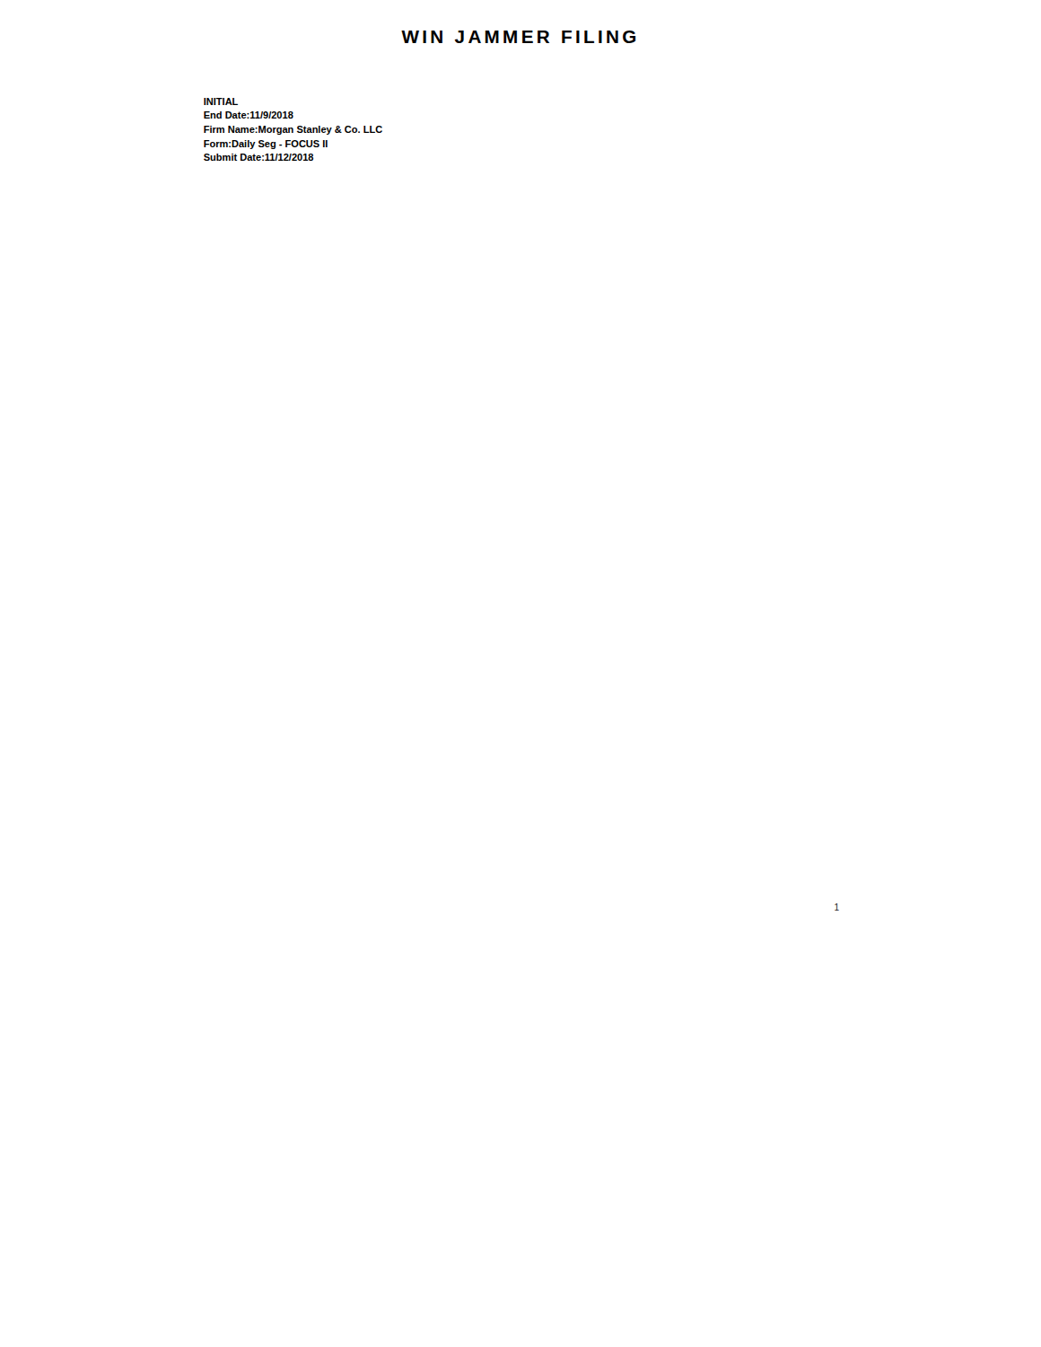WIN JAMMER FILING
INITIAL
End Date:11/9/2018
Firm Name:Morgan Stanley & Co. LLC
Form:Daily Seg - FOCUS II
Submit Date:11/12/2018
1